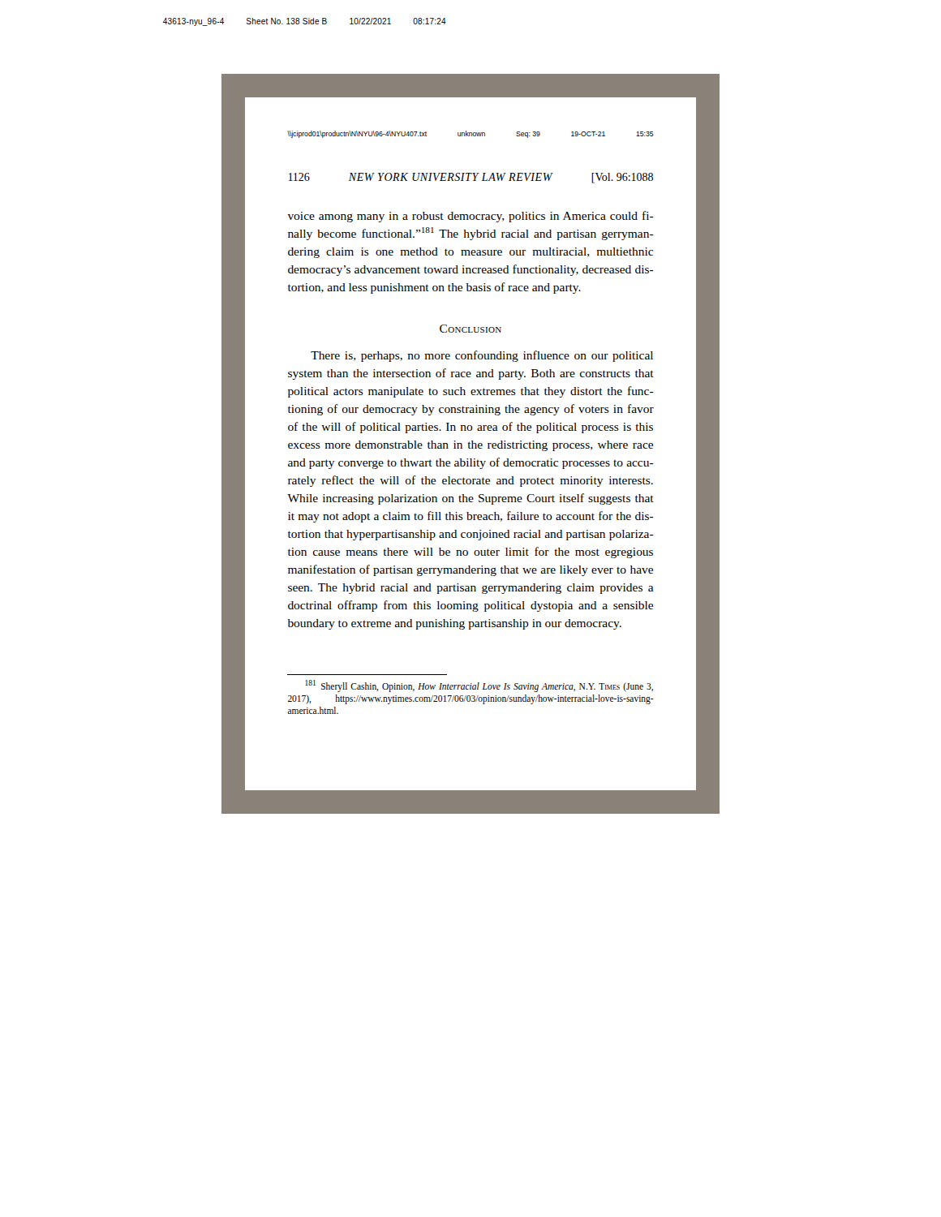43613-nyu_96-4 Sheet No. 138 Side B 10/22/202108:17:24
43613-nyu_96-4 Sheet No. 138 Side B 10/22/202108:17:24
\\jciprod01\productn\N\NYU\96-4\NYU407.txt unknown Seq: 39 19-OCT-21 15:35
1126 NEW YORK UNIVERSITY LAW REVIEW [Vol. 96:1088
voice among many in a robust democracy, politics in America could finally become functional.”181 The hybrid racial and partisan gerrymandering claim is one method to measure our multiracial, multiethnic democracy’s advancement toward increased functionality, decreased distortion, and less punishment on the basis of race and party.
Conclusion
There is, perhaps, no more confounding influence on our political system than the intersection of race and party. Both are constructs that political actors manipulate to such extremes that they distort the functioning of our democracy by constraining the agency of voters in favor of the will of political parties. In no area of the political process is this excess more demonstrable than in the redistricting process, where race and party converge to thwart the ability of democratic processes to accurately reflect the will of the electorate and protect minority interests. While increasing polarization on the Supreme Court itself suggests that it may not adopt a claim to fill this breach, failure to account for the distortion that hyperpartisanship and conjoined racial and partisan polarization cause means there will be no outer limit for the most egregious manifestation of partisan gerrymandering that we are likely ever to have seen. The hybrid racial and partisan gerrymandering claim provides a doctrinal offramp from this looming political dystopia and a sensible boundary to extreme and punishing partisanship in our democracy.
181 Sheryll Cashin, Opinion, How Interracial Love Is Saving America, N.Y. Times (June 3, 2017), https://www.nytimes.com/2017/06/03/opinion/sunday/how-interracial-love-is-saving-america.html.